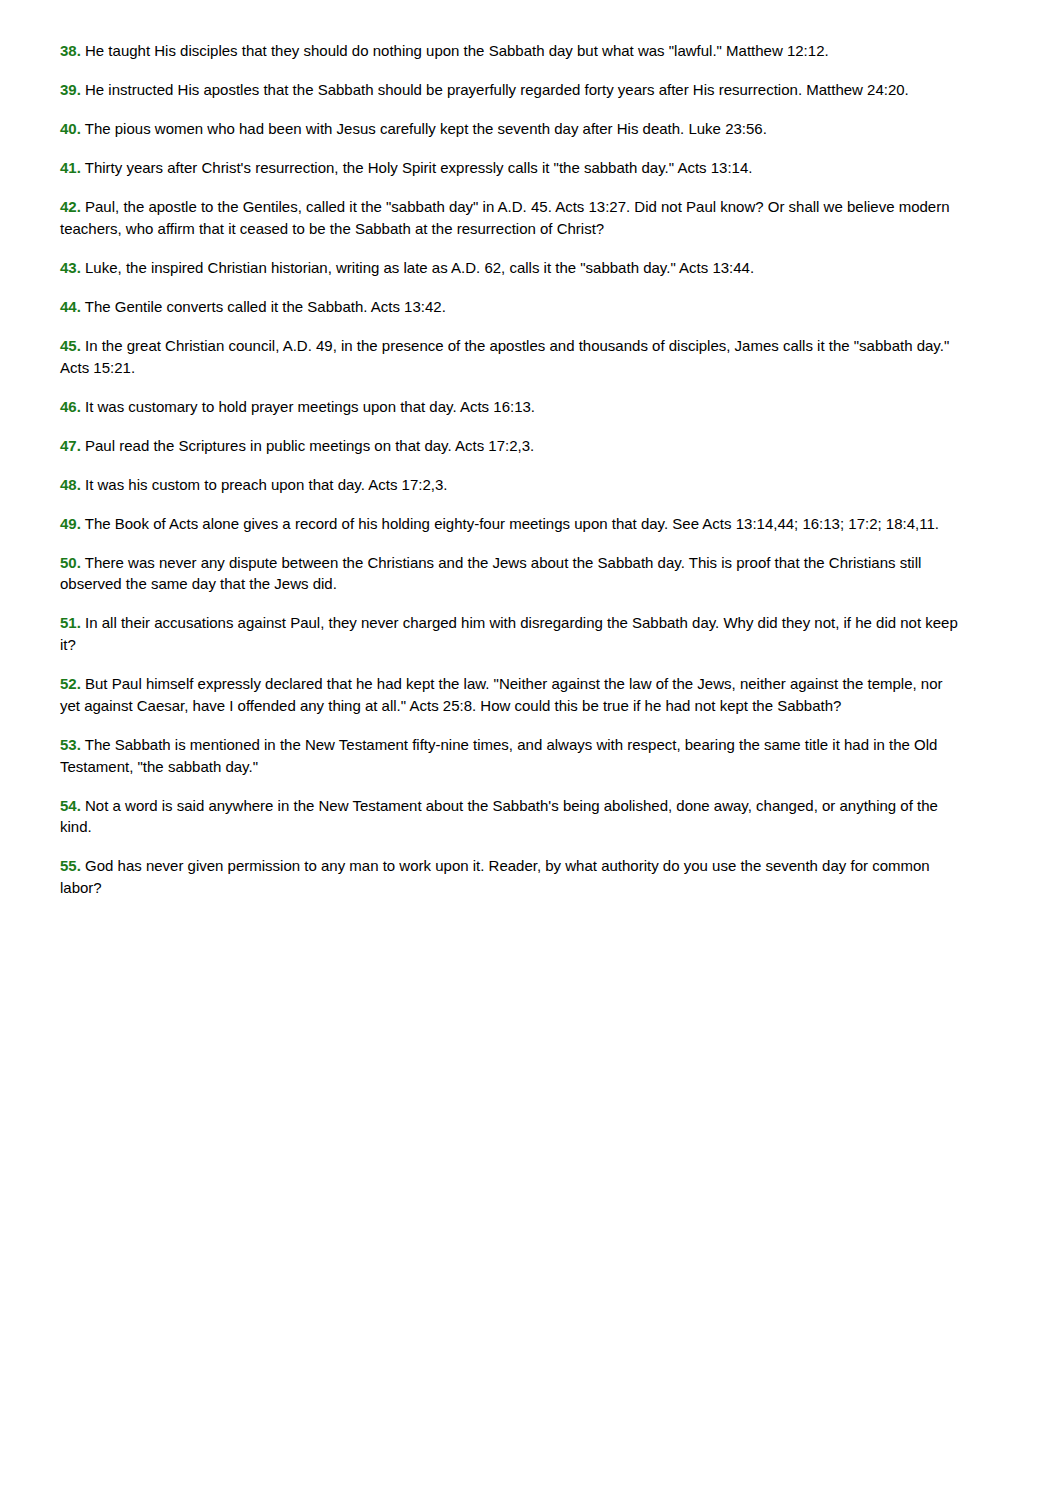38. He taught His disciples that they should do nothing upon the Sabbath day but what was "lawful." Matthew 12:12.
39. He instructed His apostles that the Sabbath should be prayerfully regarded forty years after His resurrection. Matthew 24:20.
40. The pious women who had been with Jesus carefully kept the seventh day after His death. Luke 23:56.
41. Thirty years after Christ's resurrection, the Holy Spirit expressly calls it "the sabbath day." Acts 13:14.
42. Paul, the apostle to the Gentiles, called it the "sabbath day" in A.D. 45. Acts 13:27. Did not Paul know? Or shall we believe modern teachers, who affirm that it ceased to be the Sabbath at the resurrection of Christ?
43. Luke, the inspired Christian historian, writing as late as A.D. 62, calls it the "sabbath day." Acts 13:44.
44. The Gentile converts called it the Sabbath. Acts 13:42.
45. In the great Christian council, A.D. 49, in the presence of the apostles and thousands of disciples, James calls it the "sabbath day." Acts 15:21.
46. It was customary to hold prayer meetings upon that day. Acts 16:13.
47. Paul read the Scriptures in public meetings on that day. Acts 17:2,3.
48. It was his custom to preach upon that day. Acts 17:2,3.
49. The Book of Acts alone gives a record of his holding eighty-four meetings upon that day. See Acts 13:14,44; 16:13; 17:2; 18:4,11.
50. There was never any dispute between the Christians and the Jews about the Sabbath day. This is proof that the Christians still observed the same day that the Jews did.
51. In all their accusations against Paul, they never charged him with disregarding the Sabbath day. Why did they not, if he did not keep it?
52. But Paul himself expressly declared that he had kept the law. "Neither against the law of the Jews, neither against the temple, nor yet against Caesar, have I offended any thing at all." Acts 25:8. How could this be true if he had not kept the Sabbath?
53. The Sabbath is mentioned in the New Testament fifty-nine times, and always with respect, bearing the same title it had in the Old Testament, "the sabbath day."
54. Not a word is said anywhere in the New Testament about the Sabbath's being abolished, done away, changed, or anything of the kind.
55. God has never given permission to any man to work upon it. Reader, by what authority do you use the seventh day for common labor?